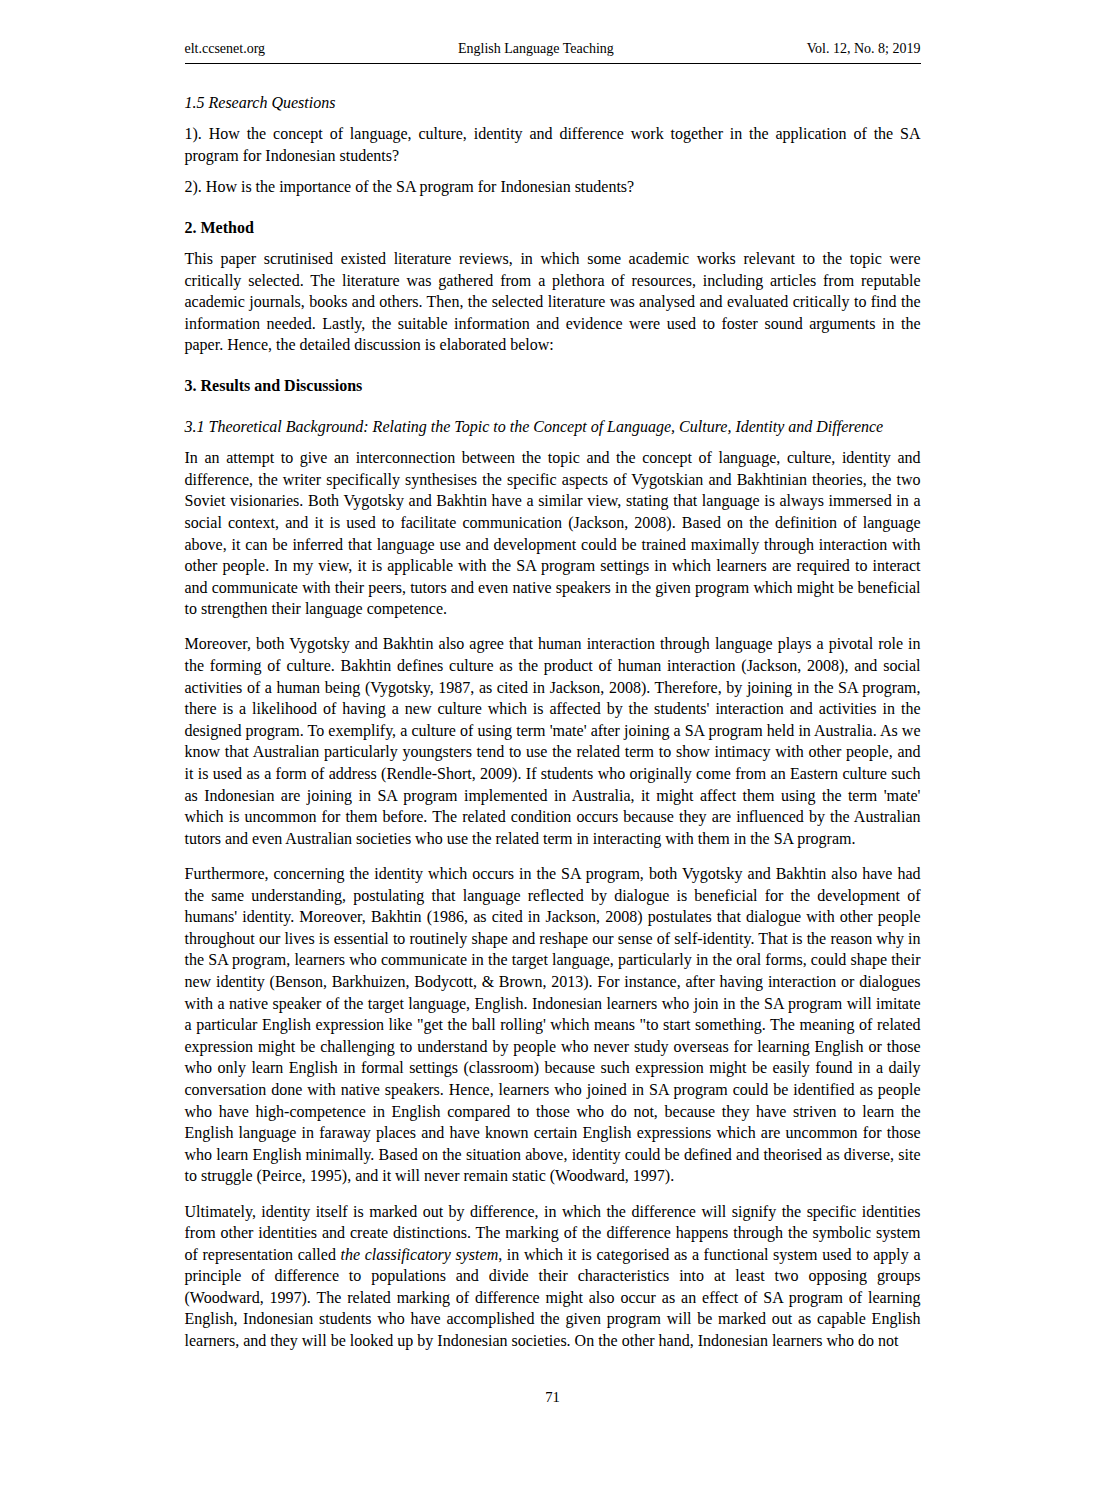elt.ccsenet.org English Language Teaching Vol. 12, No. 8; 2019
1.5 Research Questions
1). How the concept of language, culture, identity and difference work together in the application of the SA program for Indonesian students?
2). How is the importance of the SA program for Indonesian students?
2. Method
This paper scrutinised existed literature reviews, in which some academic works relevant to the topic were critically selected. The literature was gathered from a plethora of resources, including articles from reputable academic journals, books and others. Then, the selected literature was analysed and evaluated critically to find the information needed. Lastly, the suitable information and evidence were used to foster sound arguments in the paper. Hence, the detailed discussion is elaborated below:
3. Results and Discussions
3.1 Theoretical Background: Relating the Topic to the Concept of Language, Culture, Identity and Difference
In an attempt to give an interconnection between the topic and the concept of language, culture, identity and difference, the writer specifically synthesises the specific aspects of Vygotskian and Bakhtinian theories, the two Soviet visionaries. Both Vygotsky and Bakhtin have a similar view, stating that language is always immersed in a social context, and it is used to facilitate communication (Jackson, 2008). Based on the definition of language above, it can be inferred that language use and development could be trained maximally through interaction with other people. In my view, it is applicable with the SA program settings in which learners are required to interact and communicate with their peers, tutors and even native speakers in the given program which might be beneficial to strengthen their language competence.
Moreover, both Vygotsky and Bakhtin also agree that human interaction through language plays a pivotal role in the forming of culture. Bakhtin defines culture as the product of human interaction (Jackson, 2008), and social activities of a human being (Vygotsky, 1987, as cited in Jackson, 2008). Therefore, by joining in the SA program, there is a likelihood of having a new culture which is affected by the students' interaction and activities in the designed program. To exemplify, a culture of using term 'mate' after joining a SA program held in Australia. As we know that Australian particularly youngsters tend to use the related term to show intimacy with other people, and it is used as a form of address (Rendle-Short, 2009). If students who originally come from an Eastern culture such as Indonesian are joining in SA program implemented in Australia, it might affect them using the term 'mate' which is uncommon for them before. The related condition occurs because they are influenced by the Australian tutors and even Australian societies who use the related term in interacting with them in the SA program.
Furthermore, concerning the identity which occurs in the SA program, both Vygotsky and Bakhtin also have had the same understanding, postulating that language reflected by dialogue is beneficial for the development of humans' identity. Moreover, Bakhtin (1986, as cited in Jackson, 2008) postulates that dialogue with other people throughout our lives is essential to routinely shape and reshape our sense of self-identity. That is the reason why in the SA program, learners who communicate in the target language, particularly in the oral forms, could shape their new identity (Benson, Barkhuizen, Bodycott, & Brown, 2013). For instance, after having interaction or dialogues with a native speaker of the target language, English. Indonesian learners who join in the SA program will imitate a particular English expression like "get the ball rolling' which means "to start something. The meaning of related expression might be challenging to understand by people who never study overseas for learning English or those who only learn English in formal settings (classroom) because such expression might be easily found in a daily conversation done with native speakers. Hence, learners who joined in SA program could be identified as people who have high-competence in English compared to those who do not, because they have striven to learn the English language in faraway places and have known certain English expressions which are uncommon for those who learn English minimally. Based on the situation above, identity could be defined and theorised as diverse, site to struggle (Peirce, 1995), and it will never remain static (Woodward, 1997).
Ultimately, identity itself is marked out by difference, in which the difference will signify the specific identities from other identities and create distinctions. The marking of the difference happens through the symbolic system of representation called the classificatory system, in which it is categorised as a functional system used to apply a principle of difference to populations and divide their characteristics into at least two opposing groups (Woodward, 1997). The related marking of difference might also occur as an effect of SA program of learning English, Indonesian students who have accomplished the given program will be marked out as capable English learners, and they will be looked up by Indonesian societies. On the other hand, Indonesian learners who do not
71